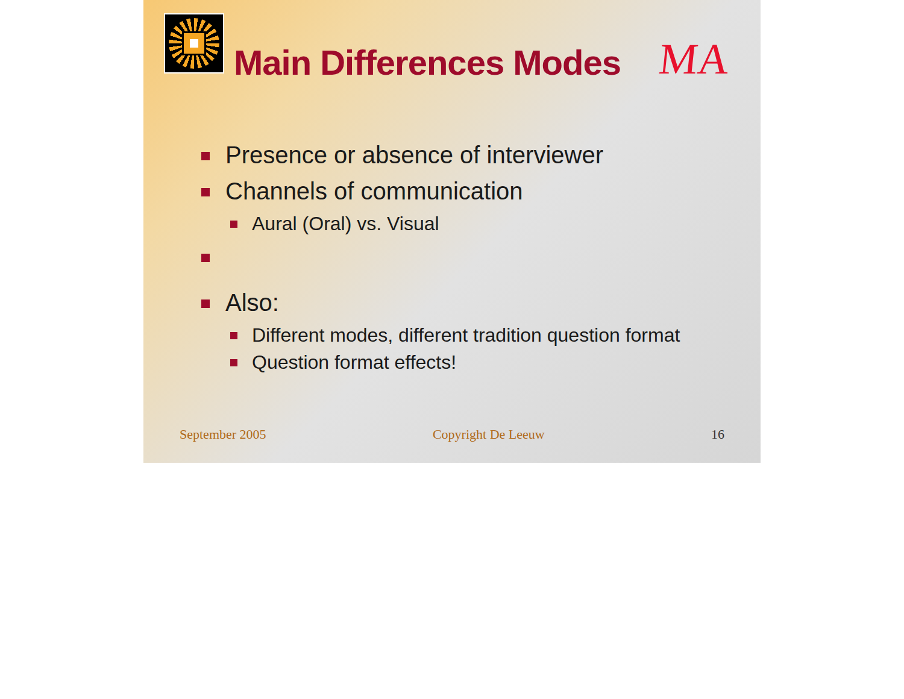Main Differences Modes
MA
Presence or absence of interviewer
Channels of communication
Aural (Oral) vs. Visual
Also:
Different modes, different tradition question format
Question format effects!
September 2005
Copyright De Leeuw
16